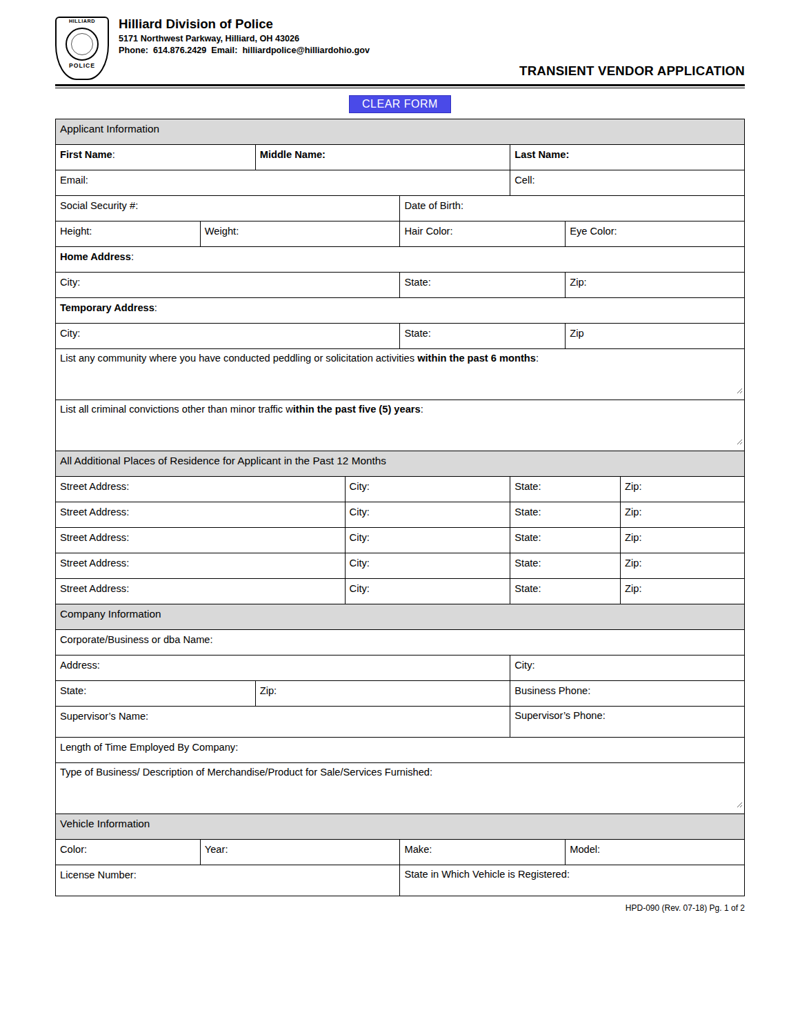HILLIARD
POLICE
Hilliard Division of Police
5171 Northwest Parkway, Hilliard, OH 43026
Phone: 614.876.2429 Email: hilliardpolice@hilliardohio.gov
TRANSIENT VENDOR APPLICATION
CLEAR FORM
| Applicant Information |
| --- |
| First Name : | Middle Name: | Last Name: |
| Email: | Cell: |
| Social Security #: | Date of Birth: |
| Height: | Weight: | Hair Color: | Eye Color: |
| Home Address : |
| City: | State: | Zip: |
| Temporary Address : |
| City: | State: | Zip |
| List any community where you have conducted peddling or solicitation activities within the past 6 months : |
| List all criminal convictions other than minor traffic w ithin the past five (5) years : |
| All Additional Places of Residence for Applicant in the Past 12 Months |
| Street Address: | City: | State: | Zip: |
| Street Address: | City: | State: | Zip: |
| Street Address: | City: | State: | Zip: |
| Street Address: | City: | State: | Zip: |
| Street Address: | City: | State: | Zip: |
| Company Information |
| Corporate/Business or dba Name: |
| Address: | City: |
| State: | Zip: | Business Phone: |
| Supervisor’s Name: | Supervisor’s Phone: |
| Length of Time Employed By Company: |
| Type of Business/ Description of Merchandise/Product for Sale/Services Furnished: |
| Vehicle Information |
| Color: | Year: | Make: | Model: |
| License Number: | State in Which Vehicle is Registered: |
HPD-090 (Rev. 07-18) Pg. 1 of 2